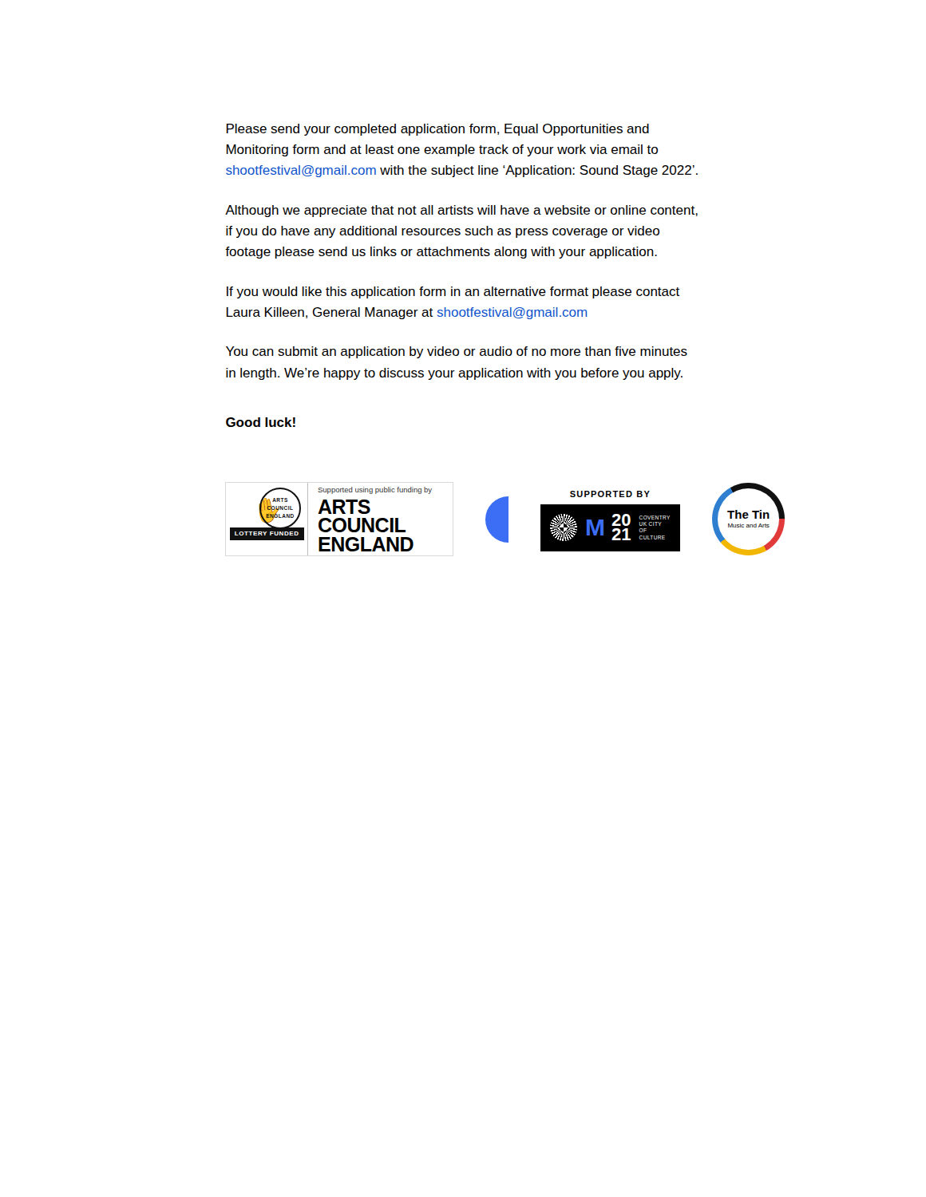Please send your completed application form, Equal Opportunities and Monitoring form and at least one example track of your work via email to shootfestival@gmail.com with the subject line ‘Application: Sound Stage 2022’.
Although we appreciate that not all artists will have a website or online content, if you do have any additional resources such as press coverage or video footage please send us links or attachments along with your application.
If you would like this application form in an alternative format please contact Laura Killeen, General Manager at shootfestival@gmail.com
You can submit an application by video or audio of no more than five minutes in length. We’re happy to discuss your application with you before you apply.
Good luck!
✋
ARTS COUNCIL ENGLAND
LOTTERY FUNDED
Supported using public funding by
ARTS COUNCIL
ENGLAND
SUPPORTED BY
M
20
21
Coventry
UK City
of Culture
The Tin
Music and Arts